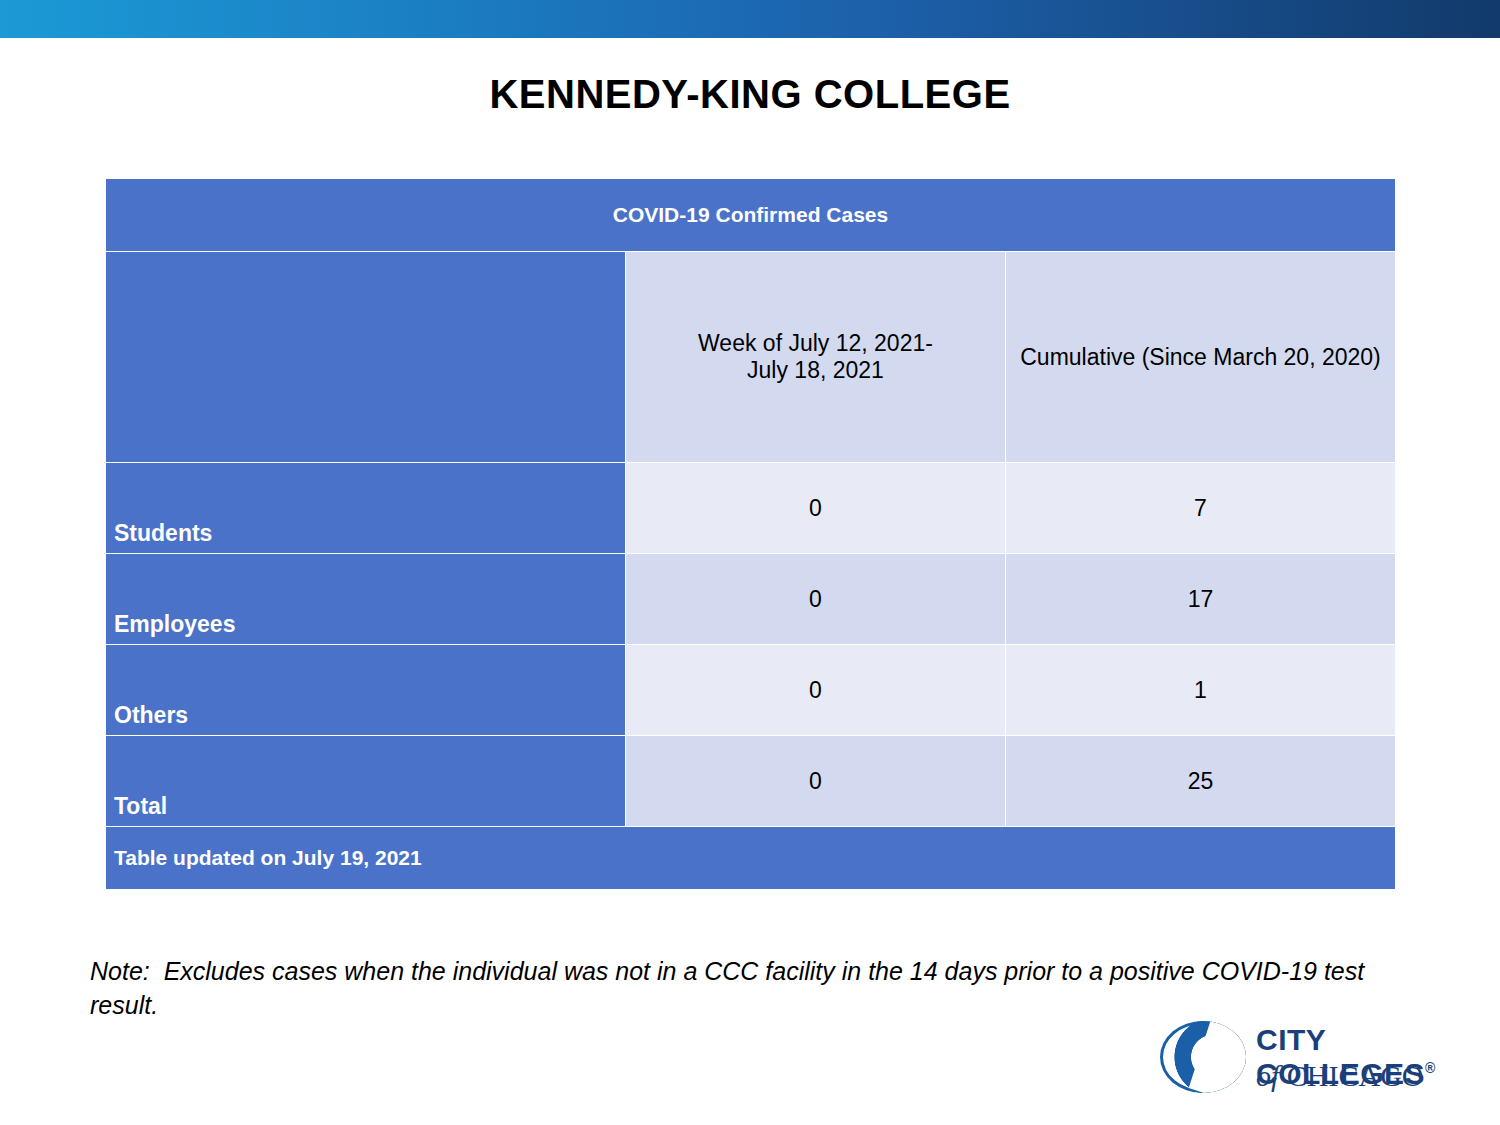KENNEDY-KING COLLEGE
| COVID-19 Confirmed Cases |
| | Week of July 12, 2021- July 18, 2021 | Cumulative (Since March 20, 2020) |
| Students | 0 | 7 |
| Employees | 0 | 17 |
| Others | 0 | 1 |
| Total | 0 | 25 |
| Table updated on July 19, 2021 |
Note: Excludes cases when the individual was not in a CCC facility in the 14 days prior to a positive COVID-19 test result.
CITY COLLEGES®
of CHICAGO